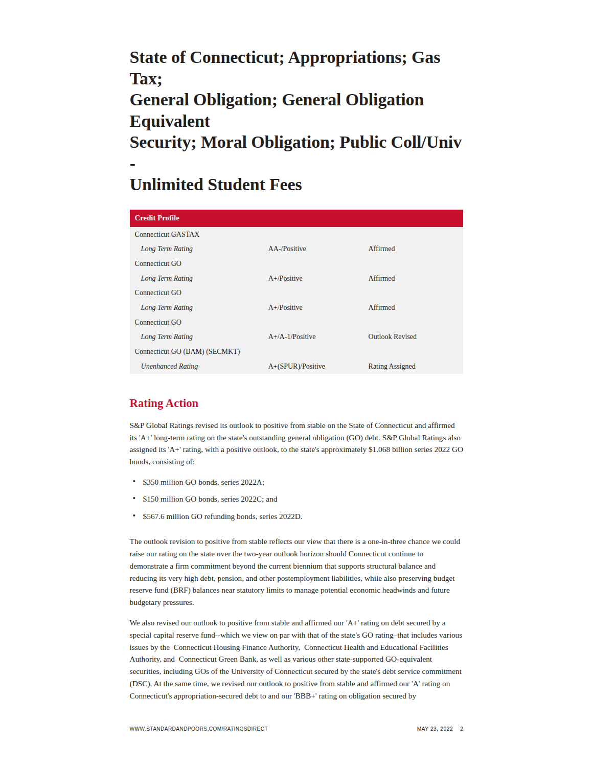State of Connecticut; Appropriations; Gas Tax;
General Obligation; General Obligation Equivalent
Security; Moral Obligation; Public Coll/Univ -
Unlimited Student Fees
Credit Profile
| Connecticut GASTAX | | |
| Long Term Rating | AA-/Positive | Affirmed |
| Connecticut GO | | |
| Long Term Rating | A+/Positive | Affirmed |
| Connecticut GO | | |
| Long Term Rating | A+/Positive | Affirmed |
| Connecticut GO | | |
| Long Term Rating | A+/A-1/Positive | Outlook Revised |
| Connecticut GO (BAM) (SECMKT) | | |
| Unenhanced Rating | A+(SPUR)/Positive | Rating Assigned |
Rating Action
S&P Global Ratings revised its outlook to positive from stable on the State of Connecticut and affirmed its 'A+' long-term rating on the state's outstanding general obligation (GO) debt. S&P Global Ratings also assigned its 'A+' rating, with a positive outlook, to the state's approximately $1.068 billion series 2022 GO bonds, consisting of:
$350 million GO bonds, series 2022A;
$150 million GO bonds, series 2022C; and
$567.6 million GO refunding bonds, series 2022D.
The outlook revision to positive from stable reflects our view that there is a one-in-three chance we could raise our rating on the state over the two-year outlook horizon should Connecticut continue to demonstrate a firm commitment beyond the current biennium that supports structural balance and reducing its very high debt, pension, and other postemployment liabilities, while also preserving budget reserve fund (BRF) balances near statutory limits to manage potential economic headwinds and future budgetary pressures.
We also revised our outlook to positive from stable and affirmed our 'A+' rating on debt secured by a special capital reserve fund--which we view on par with that of the state's GO rating–that includes various issues by the Connecticut Housing Finance Authority, Connecticut Health and Educational Facilities Authority, and Connecticut Green Bank, as well as various other state-supported GO-equivalent securities, including GOs of the University of Connecticut secured by the state's debt service commitment (DSC). At the same time, we revised our outlook to positive from stable and affirmed our 'A' rating on Connecticut's appropriation-secured debt to and our 'BBB+' rating on obligation secured by
WWW.STANDARDANDPOORS.COM/RATINGSDIRECT MAY 23, 20222